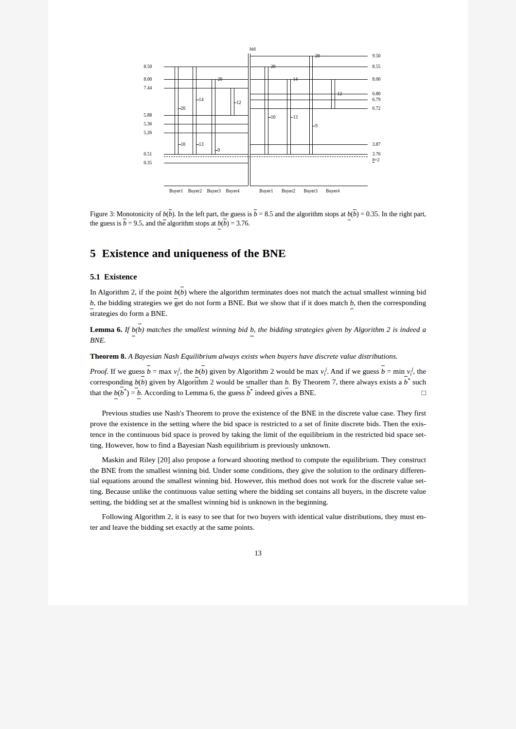bid
8.50
8.00
7.44
5.88
5.36
5.26
0.51
0.35
20
10
14
13
20
9
12
Buyer1
Buyer2
Buyer3
Buyer4
9.50
8.55
8.00
6.80
6.79
6.72
3.87
3.76
b=2
20
10
14
13
20
9
12
Buyer1
Buyer2
Buyer3
Buyer4
Figure 3: Monotonicity of b(b). In the left part, the guess is b = 8.5 and the algorithm stops at b(b) = 0.35. In the right part, the guess is b = 9.5, and the algorithm stops at b(b) = 3.76.
5 Existence and uniqueness of the BNE
5.1 Existence
In Algorithm 2, if the point b(b) where the algorithm terminates does not match the actual smallest winning bid b, the bidding strategies we get do not form a BNE. But we show that if it does match b, then the corresponding strategies do form a BNE.
Lemma 6. If b(b) matches the smallest winning bid b, the bidding strategies given by Algorithm 2 is indeed a BNE.
Theorem 8. A Bayesian Nash Equilibrium always exists when buyers have discrete value distributions.
Proof. If we guess b = max vij, the b(b) given by Algorithm 2 would be max vij. And if we guess b = min vij, the corresponding b(b) given by Algorithm 2 would be smaller than b. By Theorem 7, there always exists a b* such that the b(b*) = b. According to Lemma 6, the guess b* indeed gives a BNE. □
Previous studies use Nash's Theorem to prove the existence of the BNE in the discrete value case. They first prove the existence in the setting where the bid space is restricted to a set of finite discrete bids. Then the existence in the continuous bid space is proved by taking the limit of the equilibrium in the restricted bid space setting. However, how to find a Bayesian Nash equilibrium is previously unknown.
Maskin and Riley [20] also propose a forward shooting method to compute the equilibrium. They construct the BNE from the smallest winning bid. Under some conditions, they give the solution to the ordinary differential equations around the smallest winning bid. However, this method does not work for the discrete value setting. Because unlike the continuous value setting where the bidding set contains all buyers, in the discrete value setting, the bidding set at the smallest winning bid is unknown in the beginning.
Following Algorithm 2, it is easy to see that for two buyers with identical value distributions, they must enter and leave the bidding set exactly at the same points.
13